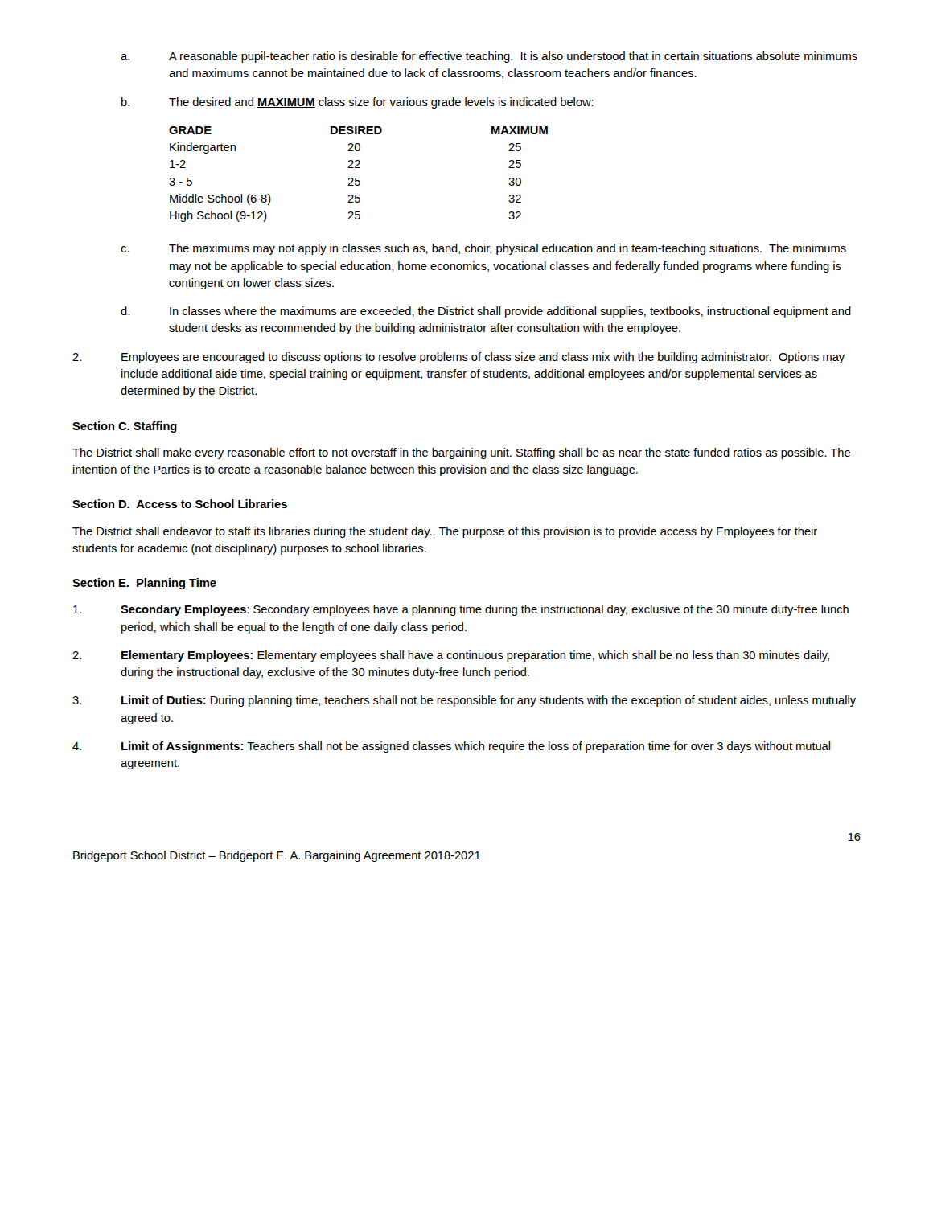a.
A reasonable pupil-teacher ratio is desirable for effective teaching. It is also understood that in certain situations absolute minimums and maximums cannot be maintained due to lack of classrooms, classroom teachers and/or finances.
b.
The desired and MAXIMUM class size for various grade levels is indicated below:
| GRADE | DESIRED | MAXIMUM |
| --- | --- | --- |
| Kindergarten | 20 | 25 |
| 1-2 | 22 | 25 |
| 3 - 5 | 25 | 30 |
| Middle School (6-8) | 25 | 32 |
| High School (9-12) | 25 | 32 |
c.
The maximums may not apply in classes such as, band, choir, physical education and in team-teaching situations. The minimums may not be applicable to special education, home economics, vocational classes and federally funded programs where funding is contingent on lower class sizes.
d.
In classes where the maximums are exceeded, the District shall provide additional supplies, textbooks, instructional equipment and student desks as recommended by the building administrator after consultation with the employee.
2.
Employees are encouraged to discuss options to resolve problems of class size and class mix with the building administrator. Options may include additional aide time, special training or equipment, transfer of students, additional employees and/or supplemental services as determined by the District.
Section C. Staffing
The District shall make every reasonable effort to not overstaff in the bargaining unit. Staffing shall be as near the state funded ratios as possible. The intention of the Parties is to create a reasonable balance between this provision and the class size language.
Section D. Access to School Libraries
The District shall endeavor to staff its libraries during the student day.. The purpose of this provision is to provide access by Employees for their students for academic (not disciplinary) purposes to school libraries.
Section E. Planning Time
1.
Secondary Employees: Secondary employees have a planning time during the instructional day, exclusive of the 30 minute duty-free lunch period, which shall be equal to the length of one daily class period.
2.
Elementary Employees: Elementary employees shall have a continuous preparation time, which shall be no less than 30 minutes daily, during the instructional day, exclusive of the 30 minutes duty-free lunch period.
3.
Limit of Duties: During planning time, teachers shall not be responsible for any students with the exception of student aides, unless mutually agreed to.
4.
Limit of Assignments: Teachers shall not be assigned classes which require the loss of preparation time for over 3 days without mutual agreement.
16
Bridgeport School District – Bridgeport E. A. Bargaining Agreement 2018-2021